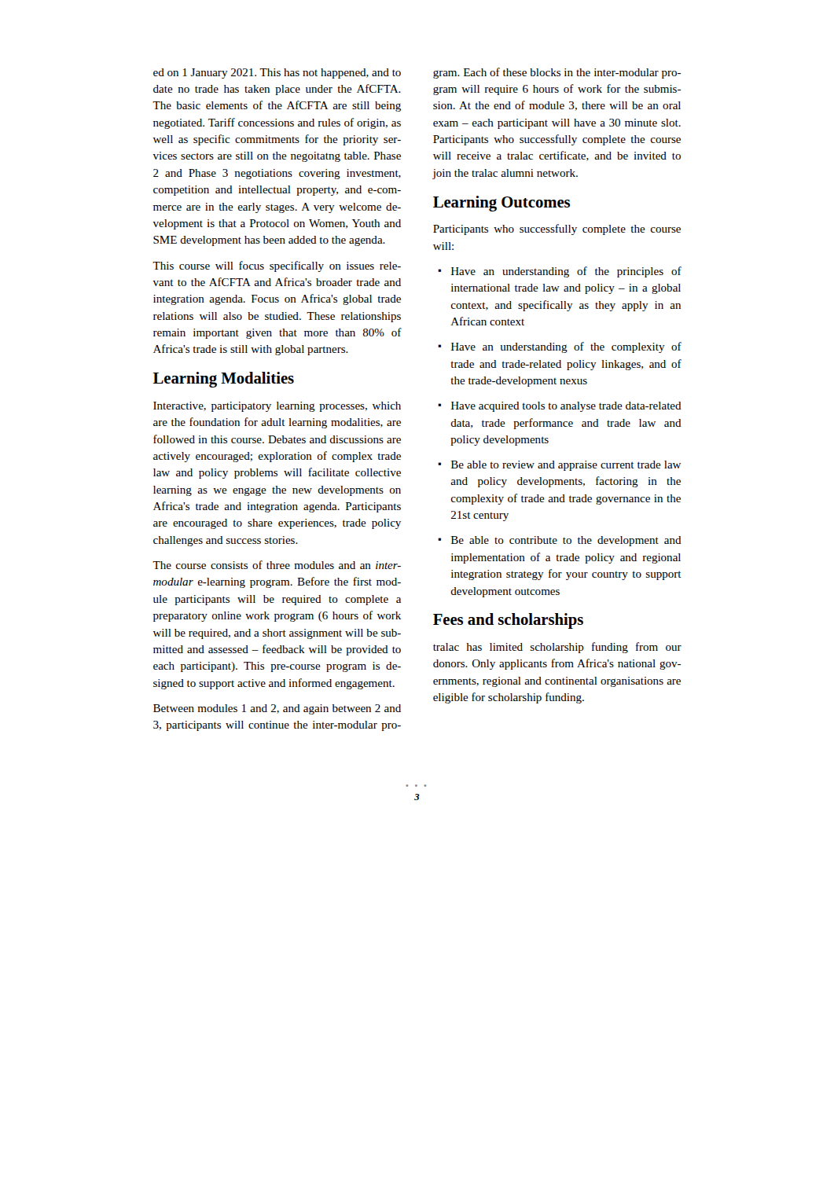ed on 1 January 2021. This has not happened, and to date no trade has taken place under the AfCFTA. The basic elements of the AfCFTA are still being negotiated. Tariff concessions and rules of origin, as well as specific commitments for the priority services sectors are still on the negoitatng table. Phase 2 and Phase 3 negotiations covering investment, competition and intellectual property, and e-commerce are in the early stages. A very welcome development is that a Protocol on Women, Youth and SME development has been added to the agenda.
This course will focus specifically on issues relevant to the AfCFTA and Africa's broader trade and integration agenda. Focus on Africa's global trade relations will also be studied. These relationships remain important given that more than 80% of Africa's trade is still with global partners.
Learning Modalities
Interactive, participatory learning processes, which are the foundation for adult learning modalities, are followed in this course. Debates and discussions are actively encouraged; exploration of complex trade law and policy problems will facilitate collective learning as we engage the new developments on Africa's trade and integration agenda. Participants are encouraged to share experiences, trade policy challenges and success stories.
The course consists of three modules and an inter-modular e-learning program. Before the first module participants will be required to complete a preparatory online work program (6 hours of work will be required, and a short assignment will be submitted and assessed – feedback will be provided to each participant). This pre-course program is designed to support active and informed engagement.
Between modules 1 and 2, and again between 2 and 3, participants will continue the inter-modular program. Each of these blocks in the inter-modular program will require 6 hours of work for the submission. At the end of module 3, there will be an oral exam – each participant will have a 30 minute slot. Participants who successfully complete the course will receive a tralac certificate, and be invited to join the tralac alumni network.
Learning Outcomes
Participants who successfully complete the course will:
Have an understanding of the principles of international trade law and policy – in a global context, and specifically as they apply in an African context
Have an understanding of the complexity of trade and trade-related policy linkages, and of the trade-development nexus
Have acquired tools to analyse trade data-related data, trade performance and trade law and policy developments
Be able to review and appraise current trade law and policy developments, factoring in the complexity of trade and trade governance in the 21st century
Be able to contribute to the development and implementation of a trade policy and regional integration strategy for your country to support development outcomes
Fees and scholarships
tralac has limited scholarship funding from our donors. Only applicants from Africa's national governments, regional and continental organisations are eligible for scholarship funding.
• • •
3